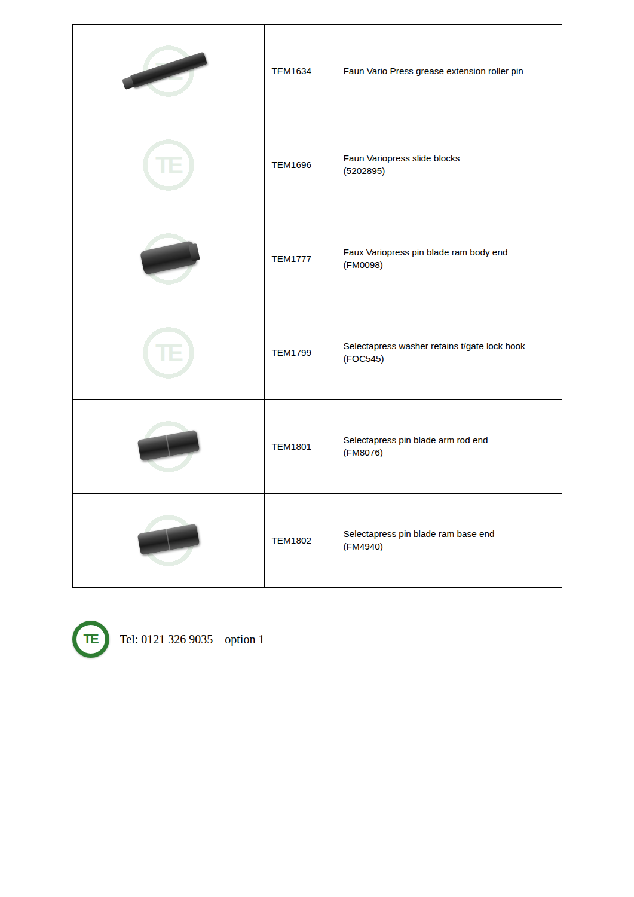| TE | TEM1634 | Faun Vario Press grease extension roller pin |
| TE | TEM1696 | Faun Variopress slide blocks (5202895) |
| TE | TEM1777 | Faux Variopress pin blade ram body end (FM0098) |
| TE | TEM1799 | Selectapress washer retains t/gate lock hook (FOC545) |
| TE | TEM1801 | Selectapress pin blade arm rod end (FM8076) |
| TE | TEM1802 | Selectapress pin blade ram base end (FM4940) |
Tel: 0121 326 9035 – option 1